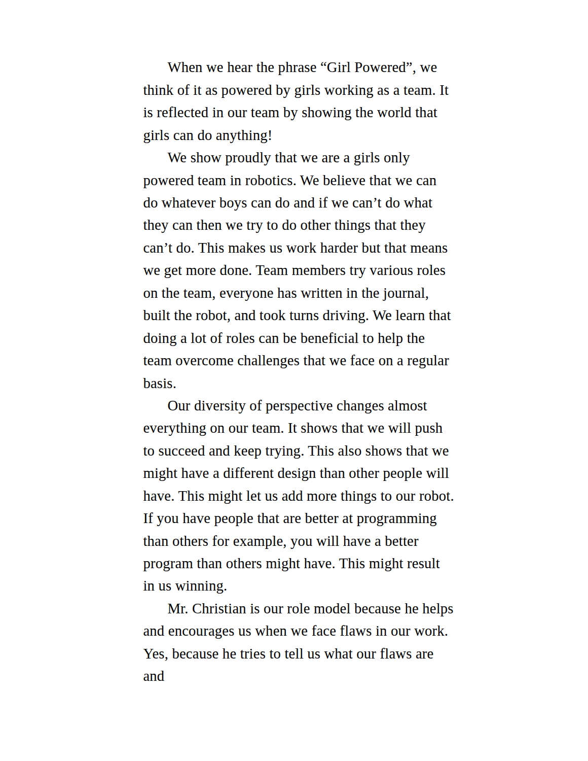When we hear the phrase “Girl Powered”, we think of it as powered by girls working as a team. It is reflected in our team by showing the world that girls can do anything!
We show proudly that we are a girls only powered team in robotics. We believe that we can do whatever boys can do and if we can’t do what they can then we try to do other things that they can’t do. This makes us work harder but that means we get more done. Team members try various roles on the team, everyone has written in the journal, built the robot, and took turns driving. We learn that doing a lot of roles can be beneficial to help the team overcome challenges that we face on a regular basis.
Our diversity of perspective changes almost everything on our team. It shows that we will push to succeed and keep trying. This also shows that we might have a different design than other people will have. This might let us add more things to our robot. If you have people that are better at programming than others for example, you will have a better program than others might have. This might result in us winning.
Mr. Christian is our role model because he helps and encourages us when we face flaws in our work. Yes, because he tries to tell us what our flaws are and